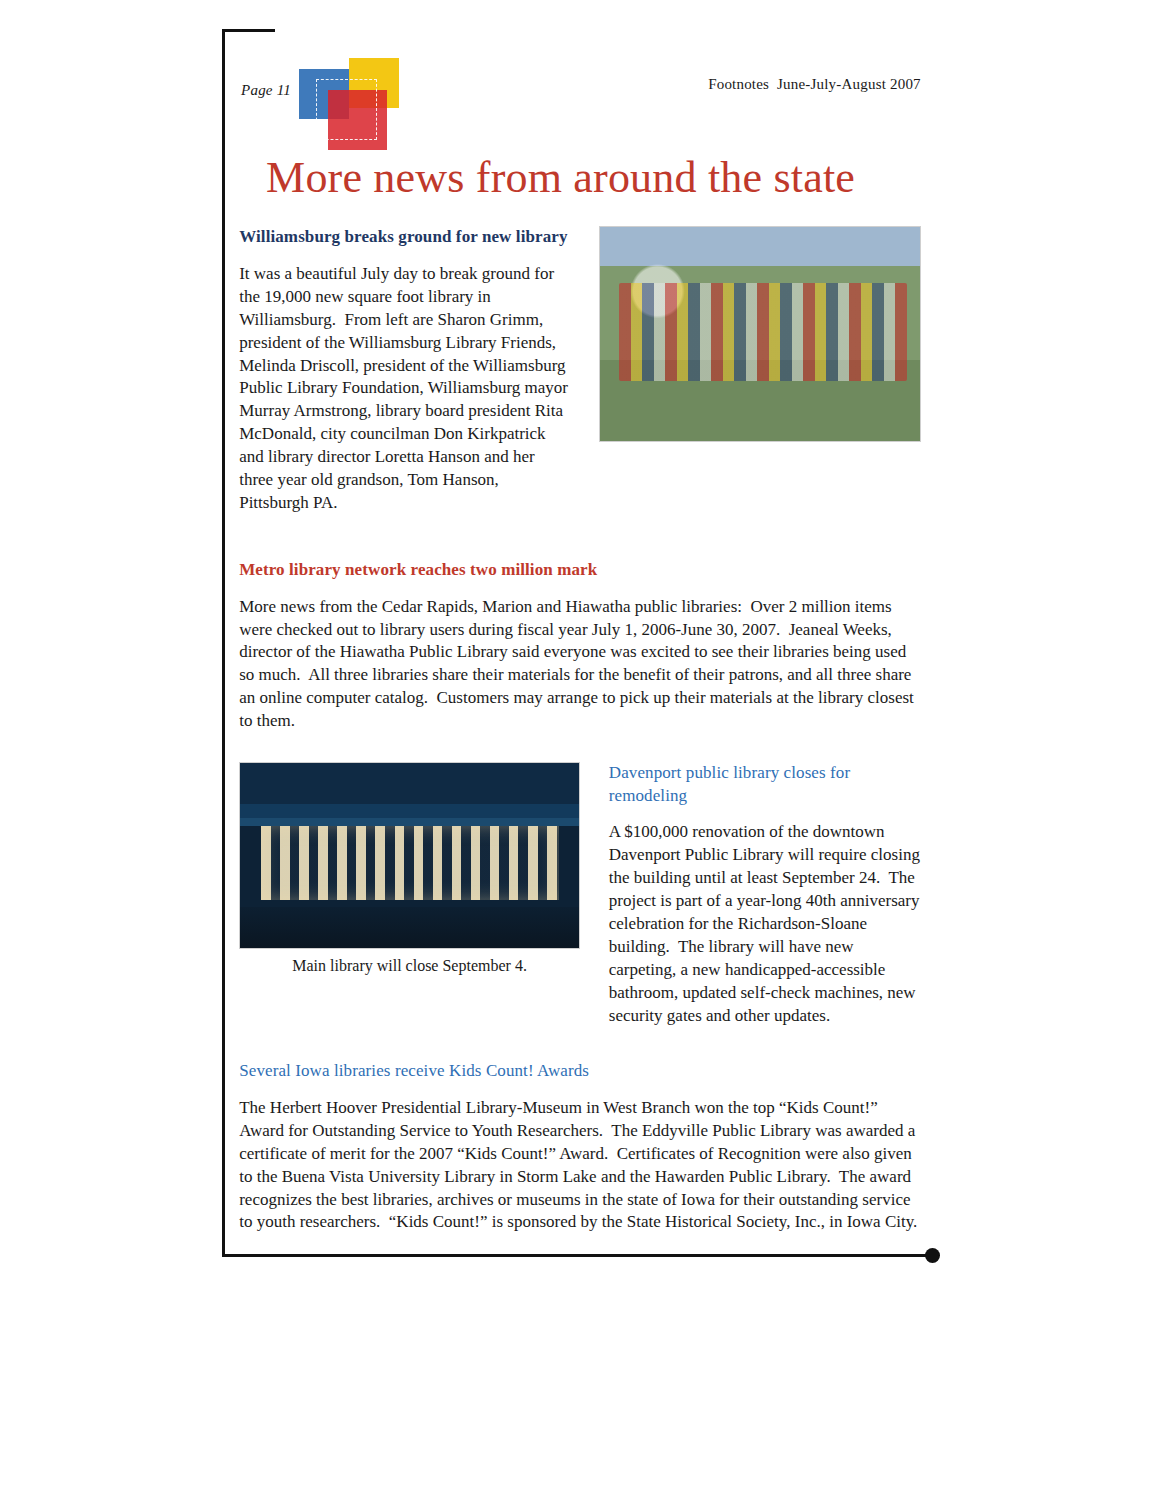Page 11
Footnotes June-July-August 2007
More news from around the state
Williamsburg breaks ground for new library
It was a beautiful July day to break ground for the 19,000 new square foot library in Williamsburg. From left are Sharon Grimm, president of the Williamsburg Library Friends, Melinda Driscoll, president of the Williamsburg Public Library Foundation, Williamsburg mayor Murray Armstrong, library board president Rita McDonald, city councilman Don Kirkpatrick and library director Loretta Hanson and her three year old grandson, Tom Hanson, Pittsburgh PA.
Metro library network reaches two million mark
More news from the Cedar Rapids, Marion and Hiawatha public libraries: Over 2 million items were checked out to library users during fiscal year July 1, 2006-June 30, 2007. Jeaneal Weeks, director of the Hiawatha Public Library said everyone was excited to see their libraries being used so much. All three libraries share their materials for the benefit of their patrons, and all three share an online computer catalog. Customers may arrange to pick up their materials at the library closest to them.
Main library will close September 4.
Davenport public library closes for remodeling
A $100,000 renovation of the downtown Davenport Public Library will require closing the building until at least September 24. The project is part of a year-long 40th anniversary celebration for the Richardson-Sloane building. The library will have new carpeting, a new handicapped-accessible bathroom, updated self-check machines, new security gates and other updates.
Several Iowa libraries receive Kids Count! Awards
The Herbert Hoover Presidential Library-Museum in West Branch won the top “Kids Count!” Award for Outstanding Service to Youth Researchers. The Eddyville Public Library was awarded a certificate of merit for the 2007 “Kids Count!” Award. Certificates of Recognition were also given to the Buena Vista University Library in Storm Lake and the Hawarden Public Library. The award recognizes the best libraries, archives or museums in the state of Iowa for their outstanding service to youth researchers. “Kids Count!” is sponsored by the State Historical Society, Inc., in Iowa City.